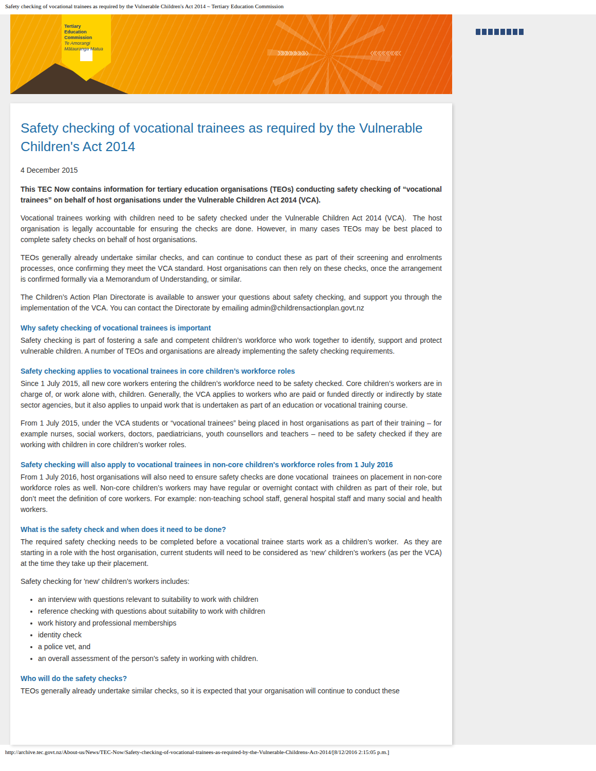Safety checking of vocational trainees as required by the Vulnerable Children's Act 2014 ~ Tertiary Education Commission
»»»»»»»
«««««««
Tertiary
Education
Commission
Te Amorangi
Mātauranga Matua
Safety checking of vocational trainees as required by the Vulnerable Children's Act 2014
4 December 2015
This TEC Now contains information for tertiary education organisations (TEOs) conducting safety checking of “vocational trainees” on behalf of host organisations under the Vulnerable Children Act 2014 (VCA).
Vocational trainees working with children need to be safety checked under the Vulnerable Children Act 2014 (VCA). The host organisation is legally accountable for ensuring the checks are done. However, in many cases TEOs may be best placed to complete safety checks on behalf of host organisations.
TEOs generally already undertake similar checks, and can continue to conduct these as part of their screening and enrolments processes, once confirming they meet the VCA standard. Host organisations can then rely on these checks, once the arrangement is confirmed formally via a Memorandum of Understanding, or similar.
The Children’s Action Plan Directorate is available to answer your questions about safety checking, and support you through the implementation of the VCA. You can contact the Directorate by emailing admin@childrensactionplan.govt.nz
Why safety checking of vocational trainees is important
Safety checking is part of fostering a safe and competent children’s workforce who work together to identify, support and protect vulnerable children. A number of TEOs and organisations are already implementing the safety checking requirements.
Safety checking applies to vocational trainees in core children’s workforce roles
Since 1 July 2015, all new core workers entering the children’s workforce need to be safety checked. Core children’s workers are in charge of, or work alone with, children. Generally, the VCA applies to workers who are paid or funded directly or indirectly by state sector agencies, but it also applies to unpaid work that is undertaken as part of an education or vocational training course.
From 1 July 2015, under the VCA students or “vocational trainees” being placed in host organisations as part of their training – for example nurses, social workers, doctors, paediatricians, youth counsellors and teachers – need to be safety checked if they are working with children in core children’s worker roles.
Safety checking will also apply to vocational trainees in non-core children's workforce roles from 1 July 2016
From 1 July 2016, host organisations will also need to ensure safety checks are done vocational trainees on placement in non-core workforce roles as well. Non-core children’s workers may have regular or overnight contact with children as part of their role, but don’t meet the definition of core workers. For example: non-teaching school staff, general hospital staff and many social and health workers.
What is the safety check and when does it need to be done?
The required safety checking needs to be completed before a vocational trainee starts work as a children’s worker. As they are starting in a role with the host organisation, current students will need to be considered as ‘new’ children’s workers (as per the VCA) at the time they take up their placement.
Safety checking for 'new' children's workers includes:
an interview with questions relevant to suitability to work with children
reference checking with questions about suitability to work with children
work history and professional memberships
identity check
a police vet, and
an overall assessment of the person's safety in working with children.
Who will do the safety checks?
TEOs generally already undertake similar checks, so it is expected that your organisation will continue to conduct these
http://archive.tec.govt.nz/About-us/News/TEC-Now/Safety-checking-of-vocational-trainees-as-required-by-the-Vulnerable-Childrens-Act-2014/[8/12/2016 2:15:05 p.m.]